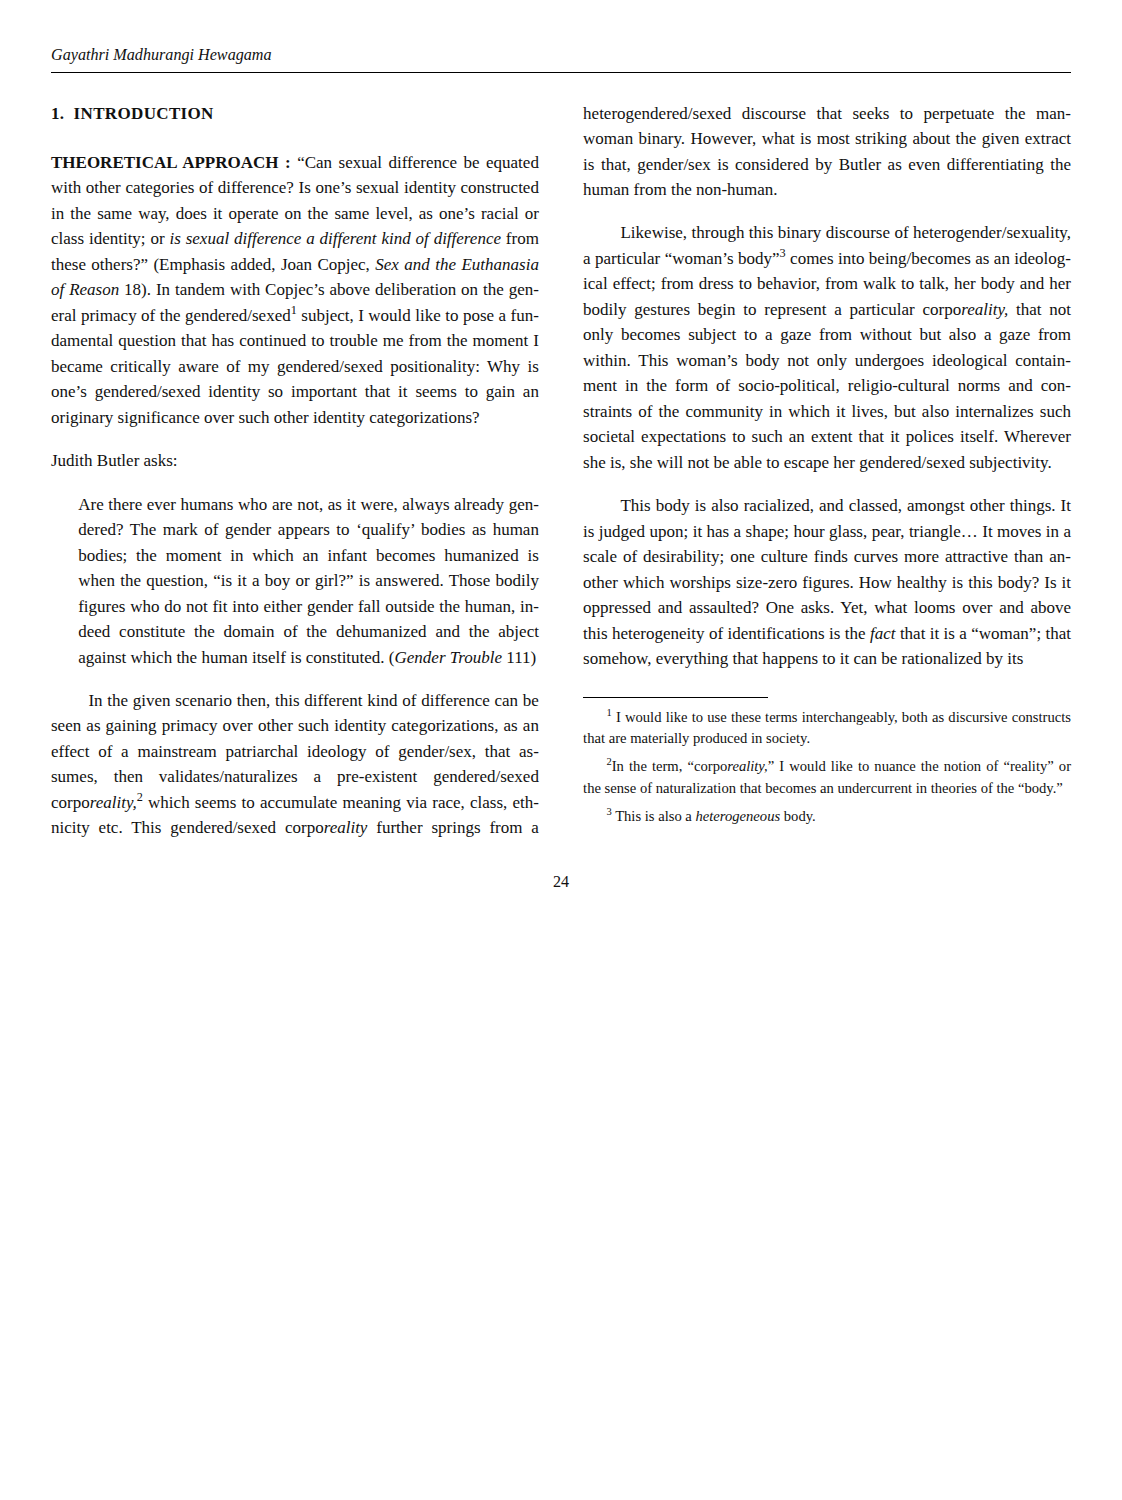Gayathri Madhurangi Hewagama
1. Introduction
Theoretical Approach : “Can sexual difference be equated with other categories of difference? Is one’s sexual identity constructed in the same way, does it operate on the same level, as one’s racial or class identity; or is sexual difference a different kind of difference from these others?” (Emphasis added, Joan Copjec, Sex and the Euthanasia of Reason 18). In tandem with Copjec’s above deliberation on the general primacy of the gendered/sexed1 subject, I would like to pose a fundamental question that has continued to trouble me from the moment I became critically aware of my gendered/sexed positionality: Why is one’s gendered/sexed identity so important that it seems to gain an originary significance over such other identity categorizations?
Judith Butler asks:
Are there ever humans who are not, as it were, always already gendered? The mark of gender appears to ‘qualify’ bodies as human bodies; the moment in which an infant becomes humanized is when the question, “is it a boy or girl?” is answered. Those bodily figures who do not fit into either gender fall outside the human, indeed constitute the domain of the dehumanized and the abject against which the human itself is constituted. (Gender Trouble 111)
In the given scenario then, this different kind of difference can be seen as gaining primacy over other such identity categorizations, as an effect of a mainstream patriarchal ideology of gender/sex, that assumes, then validates/naturalizes a pre-existent gendered/sexed corporeality,2 which seems to accumulate meaning via race, class, ethnicity etc. This gendered/sexed corporeality further springs from a heterogendered/sexed discourse that seeks to perpetuate the man-woman binary. However, what is most striking about the given extract is that, gender/sex is considered by Butler as even differentiating the human from the non-human.
Likewise, through this binary discourse of heterogender/sexuality, a particular “woman’s body”3 comes into being/becomes as an ideological effect; from dress to behavior, from walk to talk, her body and her bodily gestures begin to represent a particular corporeality, that not only becomes subject to a gaze from without but also a gaze from within. This woman’s body not only undergoes ideological containment in the form of socio-political, religio-cultural norms and constraints of the community in which it lives, but also internalizes such societal expectations to such an extent that it polices itself. Wherever she is, she will not be able to escape her gendered/sexed subjectivity.
This body is also racialized, and classed, amongst other things. It is judged upon; it has a shape; hour glass, pear, triangle… It moves in a scale of desirability; one culture finds curves more attractive than another which worships size-zero figures. How healthy is this body? Is it oppressed and assaulted? One asks. Yet, what looms over and above this heterogeneity of identifications is the fact that it is a “woman”; that somehow, everything that happens to it can be rationalized by its
1 I would like to use these terms interchangeably, both as discursive constructs that are materially produced in society.
2In the term, “corporeality,” I would like to nuance the notion of “reality” or the sense of naturalization that becomes an undercurrent in theories of the “body.”
3 This is also a heterogeneous body.
24